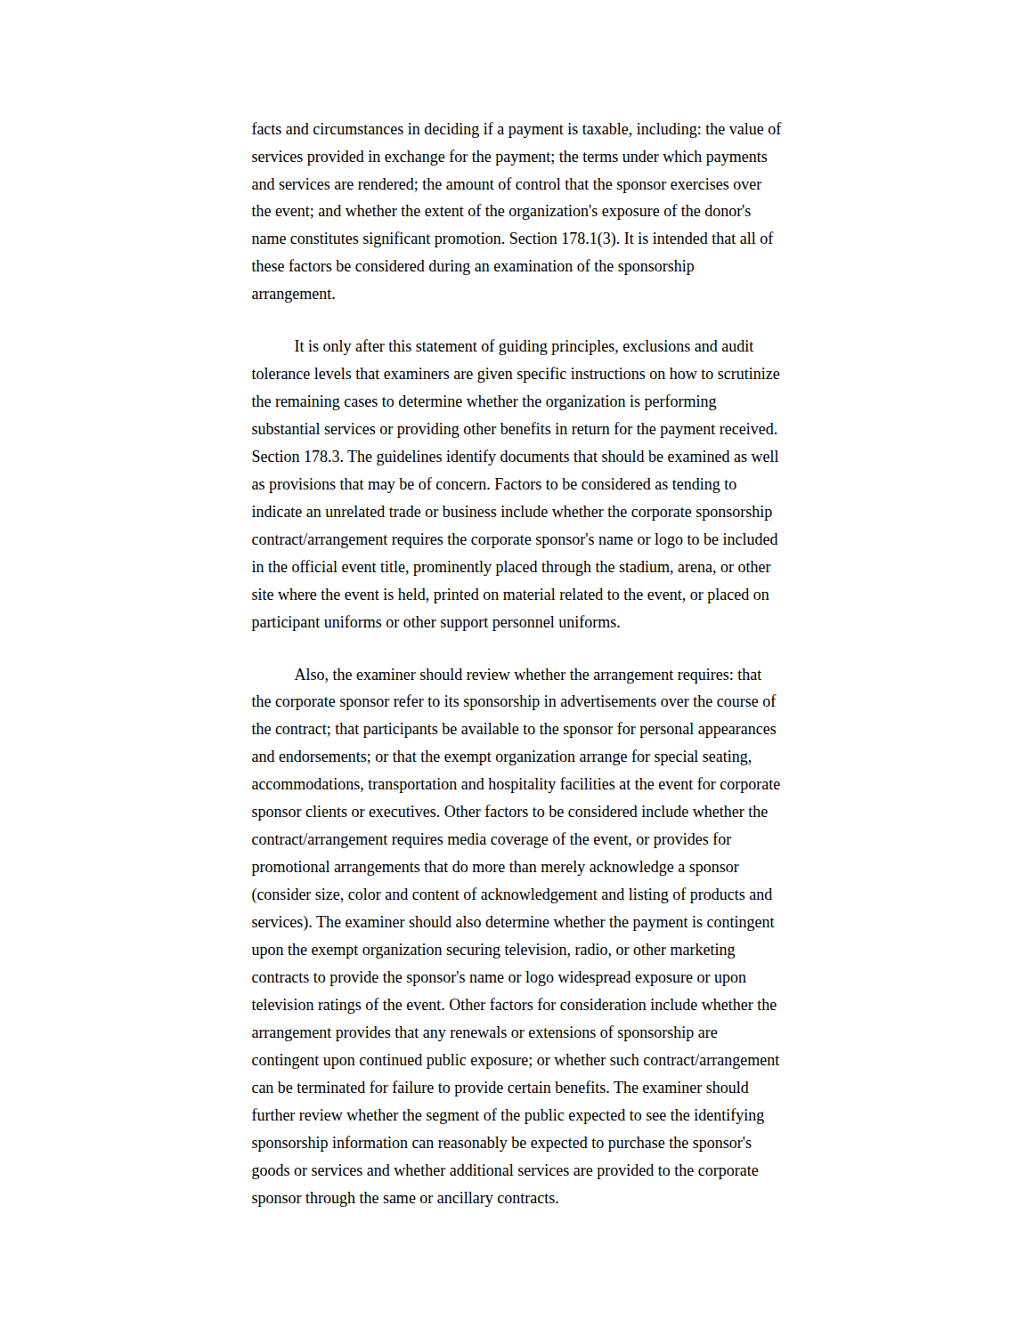facts and circumstances in deciding if a payment is taxable, including: the value of services provided in exchange for the payment; the terms under which payments and services are rendered; the amount of control that the sponsor exercises over the event; and whether the extent of the organization's exposure of the donor's name constitutes significant promotion. Section 178.1(3). It is intended that all of these factors be considered during an examination of the sponsorship arrangement.
It is only after this statement of guiding principles, exclusions and audit tolerance levels that examiners are given specific instructions on how to scrutinize the remaining cases to determine whether the organization is performing substantial services or providing other benefits in return for the payment received. Section 178.3. The guidelines identify documents that should be examined as well as provisions that may be of concern. Factors to be considered as tending to indicate an unrelated trade or business include whether the corporate sponsorship contract/arrangement requires the corporate sponsor's name or logo to be included in the official event title, prominently placed through the stadium, arena, or other site where the event is held, printed on material related to the event, or placed on participant uniforms or other support personnel uniforms.
Also, the examiner should review whether the arrangement requires: that the corporate sponsor refer to its sponsorship in advertisements over the course of the contract; that participants be available to the sponsor for personal appearances and endorsements; or that the exempt organization arrange for special seating, accommodations, transportation and hospitality facilities at the event for corporate sponsor clients or executives. Other factors to be considered include whether the contract/arrangement requires media coverage of the event, or provides for promotional arrangements that do more than merely acknowledge a sponsor (consider size, color and content of acknowledgement and listing of products and services). The examiner should also determine whether the payment is contingent upon the exempt organization securing television, radio, or other marketing contracts to provide the sponsor's name or logo widespread exposure or upon television ratings of the event. Other factors for consideration include whether the arrangement provides that any renewals or extensions of sponsorship are contingent upon continued public exposure; or whether such contract/arrangement can be terminated for failure to provide certain benefits. The examiner should further review whether the segment of the public expected to see the identifying sponsorship information can reasonably be expected to purchase the sponsor's goods or services and whether additional services are provided to the corporate sponsor through the same or ancillary contracts.